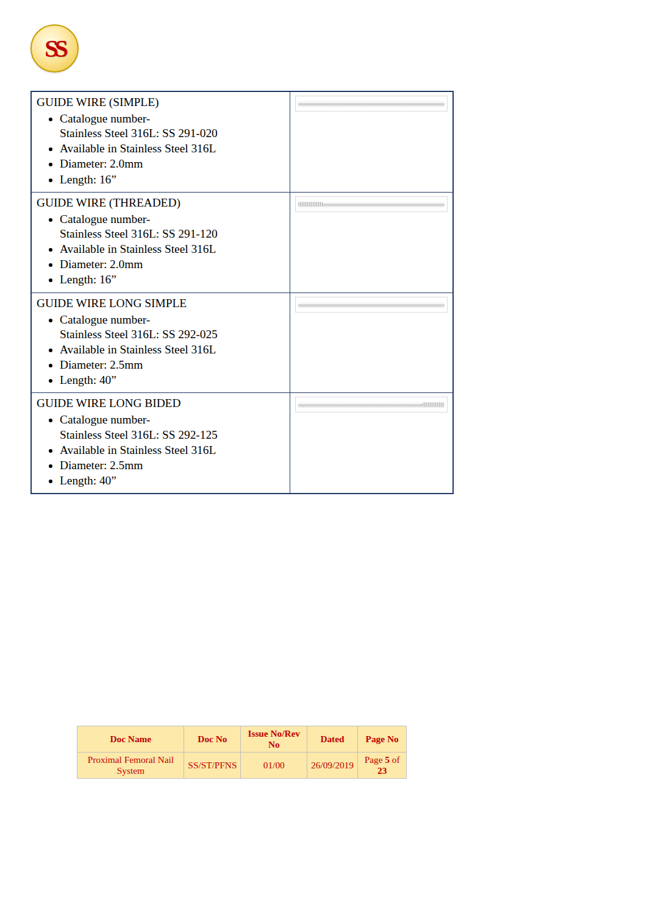SS
| GUIDE WIRE (SIMPLE) Catalogue number- Stainless Steel 316L: SS 291-020 Available in Stainless Steel 316L Diameter: 2.0mm Length: 16” | |
| GUIDE WIRE (THREADED) Catalogue number- Stainless Steel 316L: SS 291-120 Available in Stainless Steel 316L Diameter: 2.0mm Length: 16” | |
| GUIDE WIRE LONG SIMPLE Catalogue number- Stainless Steel 316L: SS 292-025 Available in Stainless Steel 316L Diameter: 2.5mm Length: 40” | |
| GUIDE WIRE LONG BIDED Catalogue number- Stainless Steel 316L: SS 292-125 Available in Stainless Steel 316L Diameter: 2.5mm Length: 40” | |
| Doc Name | Doc No | Issue No/Rev No | Dated | Page No |
| --- | --- | --- | --- | --- |
| Proximal Femoral Nail System | SS/ST/PFNS | 01/00 | 26/09/2019 | Page 5 of 23 |